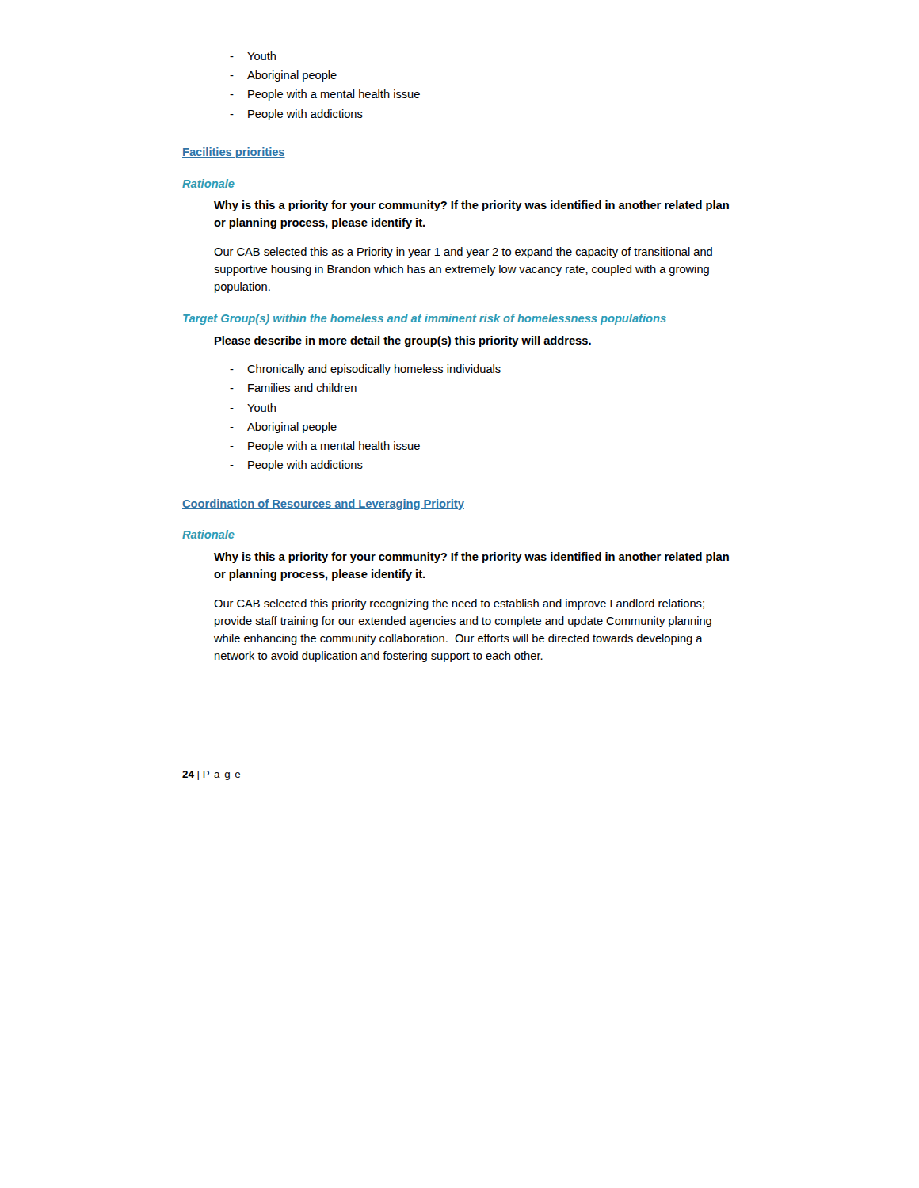Youth
Aboriginal people
People with a mental health issue
People with addictions
Facilities priorities
Rationale
Why is this a priority for your community? If the priority was identified in another related plan or planning process, please identify it.
Our CAB selected this as a Priority in year 1 and year 2 to expand the capacity of transitional and supportive housing in Brandon which has an extremely low vacancy rate, coupled with a growing population.
Target Group(s) within the homeless and at imminent risk of homelessness populations
Please describe in more detail the group(s) this priority will address.
Chronically and episodically homeless individuals
Families and children
Youth
Aboriginal people
People with a mental health issue
People with addictions
Coordination of Resources and Leveraging Priority
Rationale
Why is this a priority for your community? If the priority was identified in another related plan or planning process, please identify it.
Our CAB selected this priority recognizing the need to establish and improve Landlord relations; provide staff training for our extended agencies and to complete and update Community planning while enhancing the community collaboration. Our efforts will be directed towards developing a network to avoid duplication and fostering support to each other.
24 | P a g e